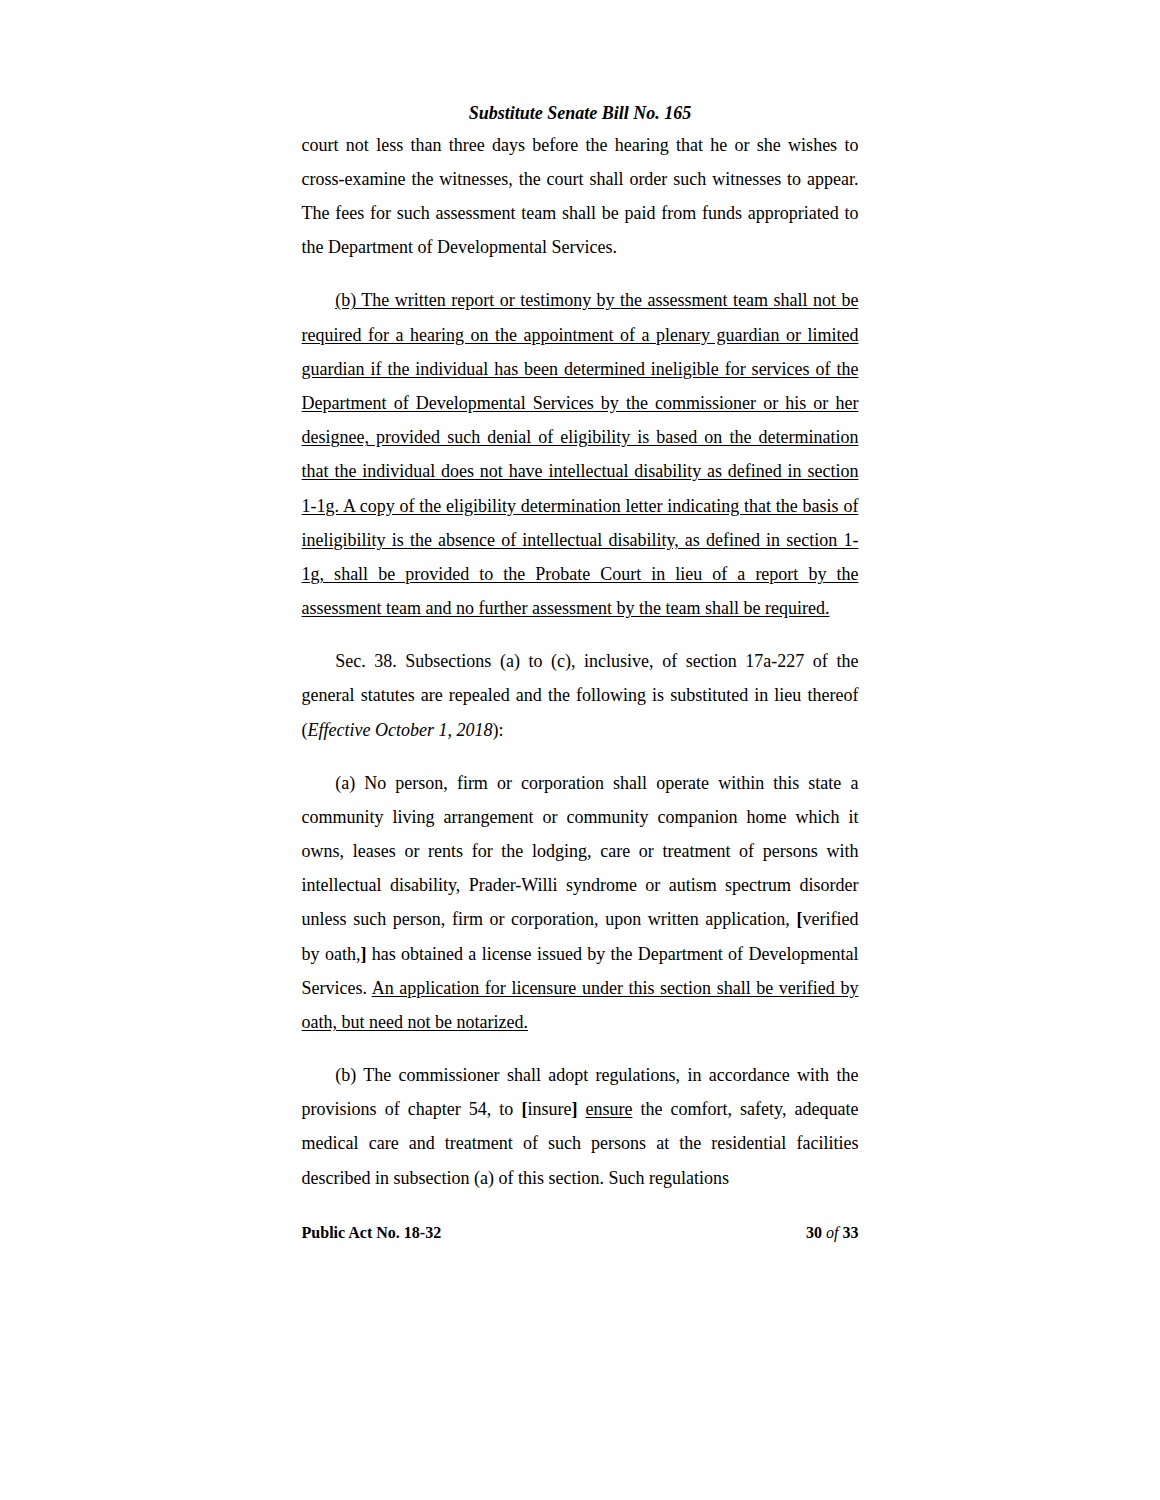Substitute Senate Bill No. 165
court not less than three days before the hearing that he or she wishes to cross-examine the witnesses, the court shall order such witnesses to appear. The fees for such assessment team shall be paid from funds appropriated to the Department of Developmental Services.
(b) The written report or testimony by the assessment team shall not be required for a hearing on the appointment of a plenary guardian or limited guardian if the individual has been determined ineligible for services of the Department of Developmental Services by the commissioner or his or her designee, provided such denial of eligibility is based on the determination that the individual does not have intellectual disability as defined in section 1-1g. A copy of the eligibility determination letter indicating that the basis of ineligibility is the absence of intellectual disability, as defined in section 1-1g, shall be provided to the Probate Court in lieu of a report by the assessment team and no further assessment by the team shall be required.
Sec. 38. Subsections (a) to (c), inclusive, of section 17a-227 of the general statutes are repealed and the following is substituted in lieu thereof (Effective October 1, 2018):
(a) No person, firm or corporation shall operate within this state a community living arrangement or community companion home which it owns, leases or rents for the lodging, care or treatment of persons with intellectual disability, Prader-Willi syndrome or autism spectrum disorder unless such person, firm or corporation, upon written application, [verified by oath,] has obtained a license issued by the Department of Developmental Services. An application for licensure under this section shall be verified by oath, but need not be notarized.
(b) The commissioner shall adopt regulations, in accordance with the provisions of chapter 54, to [insure] ensure the comfort, safety, adequate medical care and treatment of such persons at the residential facilities described in subsection (a) of this section. Such regulations
Public Act No. 18-32 30 of 33